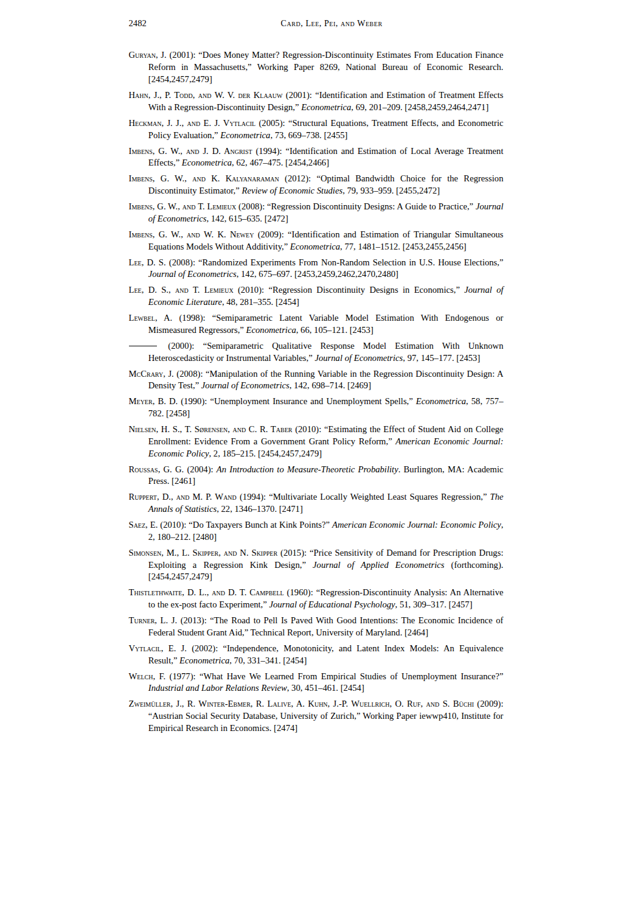2482 Card, Lee, Pei, and Weber
Guryan, J. (2001): “Does Money Matter? Regression-Discontinuity Estimates From Education Finance Reform in Massachusetts,” Working Paper 8269, National Bureau of Economic Research. [2454,2457,2479]
Hahn, J., P. Todd, and W. V. der Klaauw (2001): “Identification and Estimation of Treatment Effects With a Regression-Discontinuity Design,” Econometrica, 69, 201–209. [2458,2459,2464,2471]
Heckman, J. J., and E. J. Vytlacil (2005): “Structural Equations, Treatment Effects, and Econometric Policy Evaluation,” Econometrica, 73, 669–738. [2455]
Imbens, G. W., and J. D. Angrist (1994): “Identification and Estimation of Local Average Treatment Effects,” Econometrica, 62, 467–475. [2454,2466]
Imbens, G. W., and K. Kalyanaraman (2012): “Optimal Bandwidth Choice for the Regression Discontinuity Estimator,” Review of Economic Studies, 79, 933–959. [2455,2472]
Imbens, G. W., and T. Lemieux (2008): “Regression Discontinuity Designs: A Guide to Practice,” Journal of Econometrics, 142, 615–635. [2472]
Imbens, G. W., and W. K. Newey (2009): “Identification and Estimation of Triangular Simultaneous Equations Models Without Additivity,” Econometrica, 77, 1481–1512. [2453,2455,2456]
Lee, D. S. (2008): “Randomized Experiments From Non-Random Selection in U.S. House Elections,” Journal of Econometrics, 142, 675–697. [2453,2459,2462,2470,2480]
Lee, D. S., and T. Lemieux (2010): “Regression Discontinuity Designs in Economics,” Journal of Economic Literature, 48, 281–355. [2454]
Lewbel, A. (1998): “Semiparametric Latent Variable Model Estimation With Endogenous or Mismeasured Regressors,” Econometrica, 66, 105–121. [2453]
(2000): “Semiparametric Qualitative Response Model Estimation With Unknown Heteroscedasticity or Instrumental Variables,” Journal of Econometrics, 97, 145–177. [2453]
McCrary, J. (2008): “Manipulation of the Running Variable in the Regression Discontinuity Design: A Density Test,” Journal of Econometrics, 142, 698–714. [2469]
Meyer, B. D. (1990): “Unemployment Insurance and Unemployment Spells,” Econometrica, 58, 757–782. [2458]
Nielsen, H. S., T. Sørensen, and C. R. Taber (2010): “Estimating the Effect of Student Aid on College Enrollment: Evidence From a Government Grant Policy Reform,” American Economic Journal: Economic Policy, 2, 185–215. [2454,2457,2479]
Roussas, G. G. (2004): An Introduction to Measure-Theoretic Probability. Burlington, MA: Academic Press. [2461]
Ruppert, D., and M. P. Wand (1994): “Multivariate Locally Weighted Least Squares Regression,” The Annals of Statistics, 22, 1346–1370. [2471]
Saez, E. (2010): “Do Taxpayers Bunch at Kink Points?” American Economic Journal: Economic Policy, 2, 180–212. [2480]
Simonsen, M., L. Skipper, and N. Skipper (2015): “Price Sensitivity of Demand for Prescription Drugs: Exploiting a Regression Kink Design,” Journal of Applied Econometrics (forthcoming). [2454,2457,2479]
Thistlethwaite, D. L., and D. T. Campbell (1960): “Regression-Discontinuity Analysis: An Alternative to the ex-post facto Experiment,” Journal of Educational Psychology, 51, 309–317. [2457]
Turner, L. J. (2013): “The Road to Pell Is Paved With Good Intentions: The Economic Incidence of Federal Student Grant Aid,” Technical Report, University of Maryland. [2464]
Vytlacil, E. J. (2002): “Independence, Monotonicity, and Latent Index Models: An Equivalence Result,” Econometrica, 70, 331–341. [2454]
Welch, F. (1977): “What Have We Learned From Empirical Studies of Unemployment Insurance?” Industrial and Labor Relations Review, 30, 451–461. [2454]
Zweimüller, J., R. Winter-Ebmer, R. Lalive, A. Kuhn, J.-P. Wuellrich, O. Ruf, and S. Büchi (2009): “Austrian Social Security Database, University of Zurich,” Working Paper iewwp410, Institute for Empirical Research in Economics. [2474]